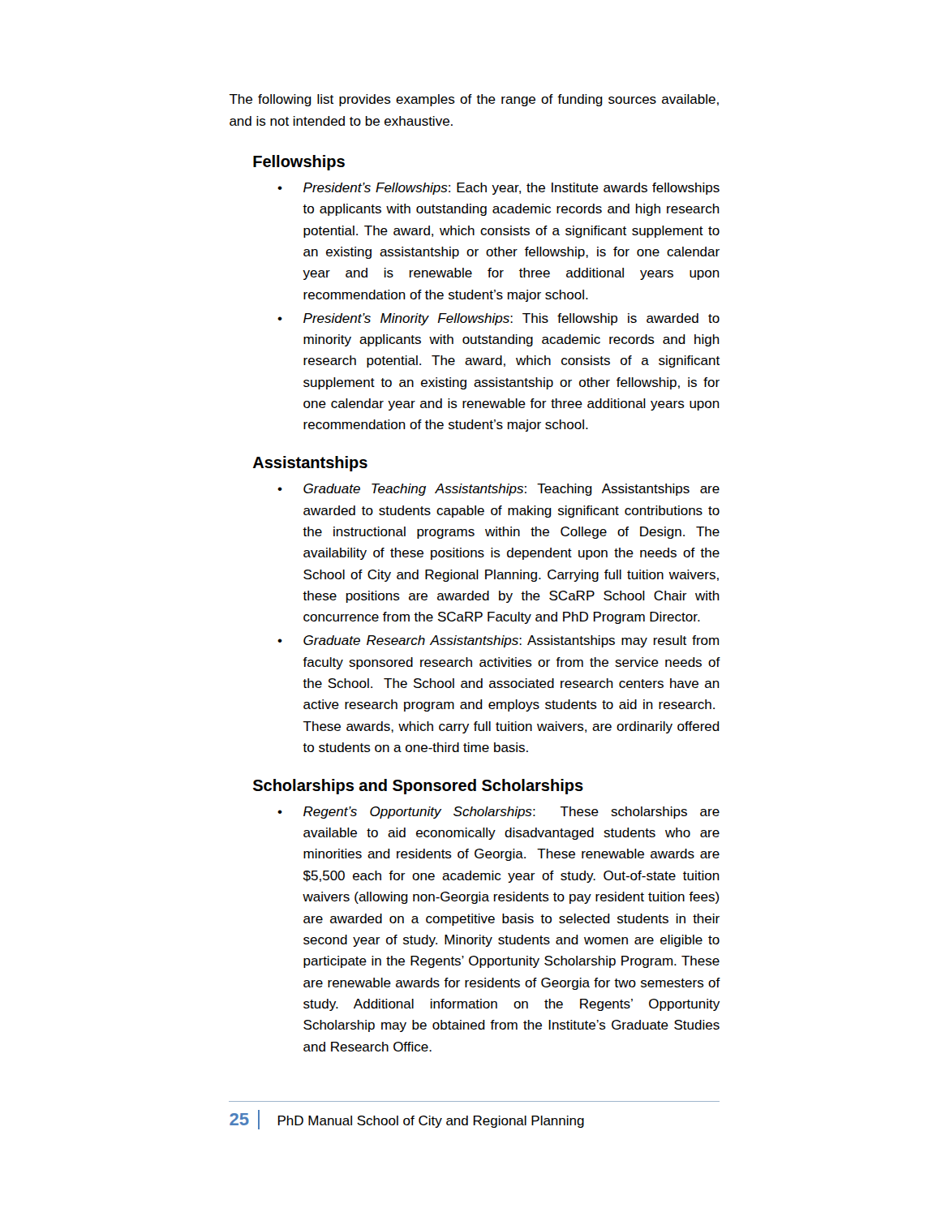The following list provides examples of the range of funding sources available, and is not intended to be exhaustive.
Fellowships
President’s Fellowships: Each year, the Institute awards fellowships to applicants with outstanding academic records and high research potential. The award, which consists of a significant supplement to an existing assistantship or other fellowship, is for one calendar year and is renewable for three additional years upon recommendation of the student’s major school.
President’s Minority Fellowships: This fellowship is awarded to minority applicants with outstanding academic records and high research potential. The award, which consists of a significant supplement to an existing assistantship or other fellowship, is for one calendar year and is renewable for three additional years upon recommendation of the student’s major school.
Assistantships
Graduate Teaching Assistantships: Teaching Assistantships are awarded to students capable of making significant contributions to the instructional programs within the College of Design. The availability of these positions is dependent upon the needs of the School of City and Regional Planning. Carrying full tuition waivers, these positions are awarded by the SCaRP School Chair with concurrence from the SCaRP Faculty and PhD Program Director.
Graduate Research Assistantships: Assistantships may result from faculty sponsored research activities or from the service needs of the School. The School and associated research centers have an active research program and employs students to aid in research. These awards, which carry full tuition waivers, are ordinarily offered to students on a one-third time basis.
Scholarships and Sponsored Scholarships
Regent’s Opportunity Scholarships: These scholarships are available to aid economically disadvantaged students who are minorities and residents of Georgia. These renewable awards are $5,500 each for one academic year of study. Out-of-state tuition waivers (allowing non-Georgia residents to pay resident tuition fees) are awarded on a competitive basis to selected students in their second year of study. Minority students and women are eligible to participate in the Regents’ Opportunity Scholarship Program. These are renewable awards for residents of Georgia for two semesters of study. Additional information on the Regents’ Opportunity Scholarship may be obtained from the Institute’s Graduate Studies and Research Office.
25 PhD Manual School of City and Regional Planning